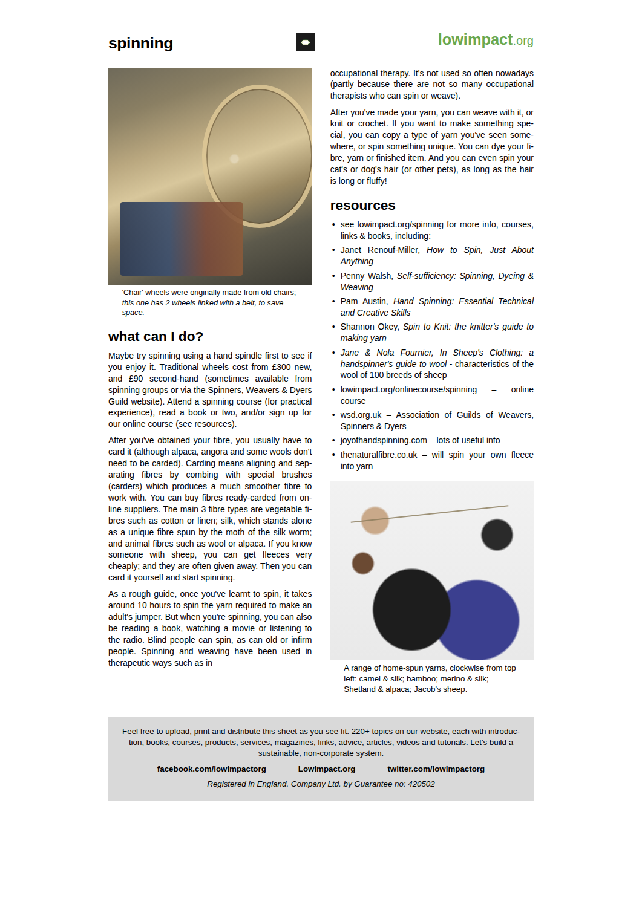spinning
lowimpact.org
'Chair' wheels were originally made from old chairs; this one has 2 wheels linked with a belt, to save space.
what can I do?
Maybe try spinning using a hand spindle first to see if you enjoy it. Traditional wheels cost from £300 new, and £90 second-hand (sometimes available from spinning groups or via the Spinners, Weavers & Dyers Guild website). Attend a spinning course (for practical experience), read a book or two, and/or sign up for our online course (see resources).
After you've obtained your fibre, you usually have to card it (although alpaca, angora and some wools don't need to be carded). Carding means aligning and separating fibres by combing with special brushes (carders) which produces a much smoother fibre to work with. You can buy fibres ready-carded from online suppliers. The main 3 fibre types are vegetable fibres such as cotton or linen; silk, which stands alone as a unique fibre spun by the moth of the silk worm; and animal fibres such as wool or alpaca. If you know someone with sheep, you can get fleeces very cheaply; and they are often given away. Then you can card it yourself and start spinning.
As a rough guide, once you've learnt to spin, it takes around 10 hours to spin the yarn required to make an adult's jumper. But when you're spinning, you can also be reading a book, watching a movie or listening to the radio. Blind people can spin, as can old or infirm people. Spinning and weaving have been used in therapeutic ways such as in
occupational therapy. It's not used so often nowadays (partly because there are not so many occupational therapists who can spin or weave).
After you've made your yarn, you can weave with it, or knit or crochet. If you want to make something special, you can copy a type of yarn you've seen somewhere, or spin something unique. You can dye your fibre, yarn or finished item. And you can even spin your cat's or dog's hair (or other pets), as long as the hair is long or fluffy!
resources
see lowimpact.org/spinning for more info, courses, links & books, including:
Janet Renouf-Miller, How to Spin, Just About Anything
Penny Walsh, Self-sufficiency: Spinning, Dyeing & Weaving
Pam Austin, Hand Spinning: Essential Technical and Creative Skills
Shannon Okey, Spin to Knit: the knitter's guide to making yarn
Jane & Nola Fournier, In Sheep's Clothing: a handspinner's guide to wool - characteristics of the wool of 100 breeds of sheep
lowimpact.org/onlinecourse/spinning – online course
wsd.org.uk – Association of Guilds of Weavers, Spinners & Dyers
joyofhandspinning.com – lots of useful info
thenaturalfibre.co.uk – will spin your own fleece into yarn
A range of home-spun yarns, clockwise from top left: camel & silk; bamboo; merino & silk; Shetland & alpaca; Jacob's sheep.
Feel free to upload, print and distribute this sheet as you see fit. 220+ topics on our website, each with introduction, books, courses, products, services, magazines, links, advice, articles, videos and tutorials. Let's build a sustainable, non-corporate system.
facebook.com/lowimpactorg Lowimpact.org twitter.com/lowimpactorg
Registered in England. Company Ltd. by Guarantee no: 420502